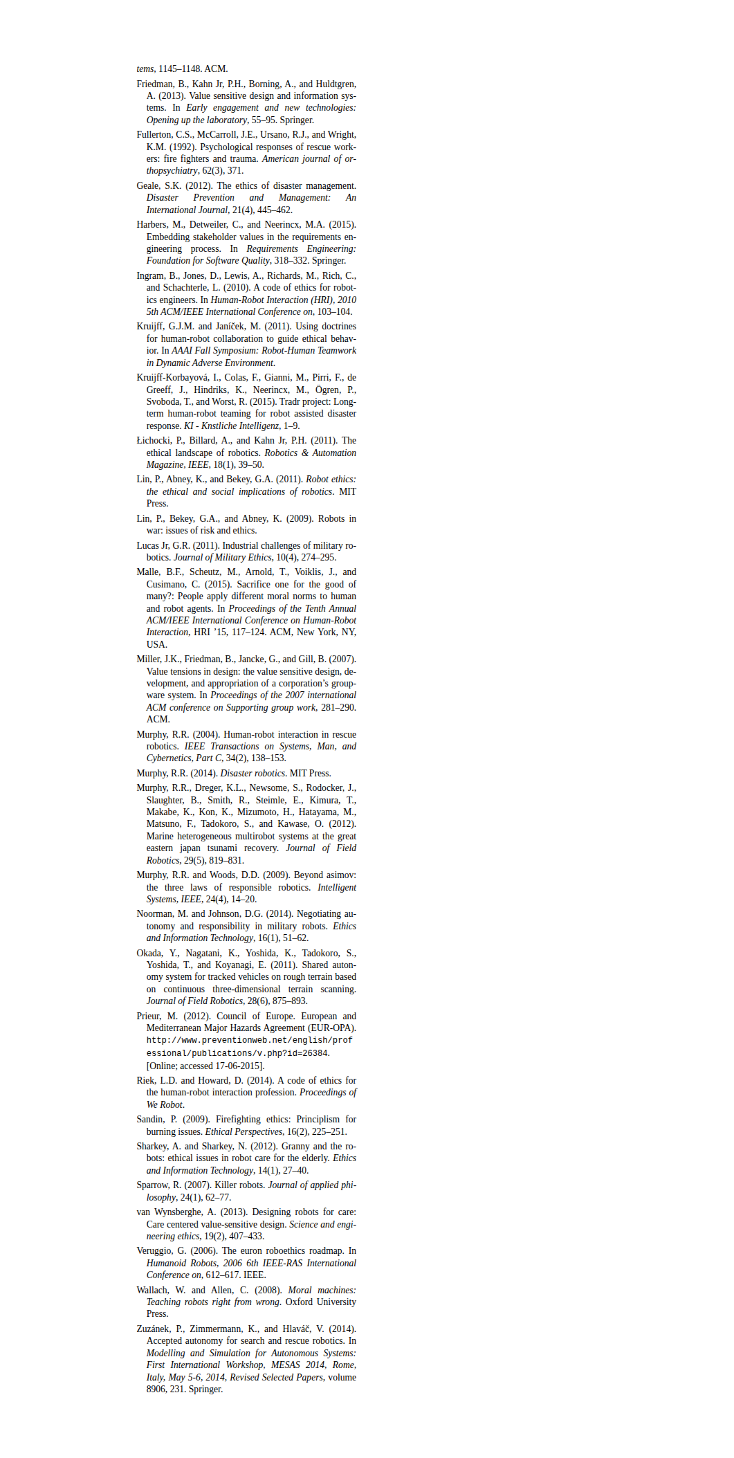tems, 1145–1148. ACM.
Friedman, B., Kahn Jr, P.H., Borning, A., and Huldtgren, A. (2013). Value sensitive design and information systems. In Early engagement and new technologies: Opening up the laboratory, 55–95. Springer.
Fullerton, C.S., McCarroll, J.E., Ursano, R.J., and Wright, K.M. (1992). Psychological responses of rescue workers: fire fighters and trauma. American journal of orthopsychiatry, 62(3), 371.
Geale, S.K. (2012). The ethics of disaster management. Disaster Prevention and Management: An International Journal, 21(4), 445–462.
Harbers, M., Detweiler, C., and Neerincx, M.A. (2015). Embedding stakeholder values in the requirements engineering process. In Requirements Engineering: Foundation for Software Quality, 318–332. Springer.
Ingram, B., Jones, D., Lewis, A., Richards, M., Rich, C., and Schachterle, L. (2010). A code of ethics for robotics engineers. In Human-Robot Interaction (HRI), 2010 5th ACM/IEEE International Conference on, 103–104.
Kruijff, G.J.M. and Janíček, M. (2011). Using doctrines for human-robot collaboration to guide ethical behavior. In AAAI Fall Symposium: Robot-Human Teamwork in Dynamic Adverse Environment.
Kruijff-Korbayová, I., Colas, F., Gianni, M., Pirri, F., de Greeff, J., Hindriks, K., Neerincx, M., Ögren, P., Svoboda, T., and Worst, R. (2015). Tradr project: Long-term human-robot teaming for robot assisted disaster response. KI - Knstliche Intelligenz, 1–9.
Łichocki, P., Billard, A., and Kahn Jr, P.H. (2011). The ethical landscape of robotics. Robotics & Automation Magazine, IEEE, 18(1), 39–50.
Lin, P., Abney, K., and Bekey, G.A. (2011). Robot ethics: the ethical and social implications of robotics. MIT Press.
Lin, P., Bekey, G.A., and Abney, K. (2009). Robots in war: issues of risk and ethics.
Lucas Jr, G.R. (2011). Industrial challenges of military robotics. Journal of Military Ethics, 10(4), 274–295.
Malle, B.F., Scheutz, M., Arnold, T., Voiklis, J., and Cusimano, C. (2015). Sacrifice one for the good of many?: People apply different moral norms to human and robot agents. In Proceedings of the Tenth Annual ACM/IEEE International Conference on Human-Robot Interaction, HRI ’15, 117–124. ACM, New York, NY, USA.
Miller, J.K., Friedman, B., Jancke, G., and Gill, B. (2007). Value tensions in design: the value sensitive design, development, and appropriation of a corporation’s groupware system. In Proceedings of the 2007 international ACM conference on Supporting group work, 281–290. ACM.
Murphy, R.R. (2004). Human-robot interaction in rescue robotics. IEEE Transactions on Systems, Man, and Cybernetics, Part C, 34(2), 138–153.
Murphy, R.R. (2014). Disaster robotics. MIT Press.
Murphy, R.R., Dreger, K.L., Newsome, S., Rodocker, J., Slaughter, B., Smith, R., Steimle, E., Kimura, T., Makabe, K., Kon, K., Mizumoto, H., Hatayama, M., Matsuno, F., Tadokoro, S., and Kawase, O. (2012). Marine heterogeneous multirobot systems at the great eastern japan tsunami recovery. Journal of Field Robotics, 29(5), 819–831.
Murphy, R.R. and Woods, D.D. (2009). Beyond asimov: the three laws of responsible robotics. Intelligent Systems, IEEE, 24(4), 14–20.
Noorman, M. and Johnson, D.G. (2014). Negotiating autonomy and responsibility in military robots. Ethics and Information Technology, 16(1), 51–62.
Okada, Y., Nagatani, K., Yoshida, K., Tadokoro, S., Yoshida, T., and Koyanagi, E. (2011). Shared autonomy system for tracked vehicles on rough terrain based on continuous three-dimensional terrain scanning. Journal of Field Robotics, 28(6), 875–893.
Prieur, M. (2012). Council of Europe. European and Mediterranean Major Hazards Agreement (EUR-OPA). http://www.preventionweb.net/english/professional/publications/v.php?id=26384. [Online; accessed 17-06-2015].
Riek, L.D. and Howard, D. (2014). A code of ethics for the human-robot interaction profession. Proceedings of We Robot.
Sandin, P. (2009). Firefighting ethics: Principlism for burning issues. Ethical Perspectives, 16(2), 225–251.
Sharkey, A. and Sharkey, N. (2012). Granny and the robots: ethical issues in robot care for the elderly. Ethics and Information Technology, 14(1), 27–40.
Sparrow, R. (2007). Killer robots. Journal of applied philosophy, 24(1), 62–77.
van Wynsberghe, A. (2013). Designing robots for care: Care centered value-sensitive design. Science and engineering ethics, 19(2), 407–433.
Veruggio, G. (2006). The euron roboethics roadmap. In Humanoid Robots, 2006 6th IEEE-RAS International Conference on, 612–617. IEEE.
Wallach, W. and Allen, C. (2008). Moral machines: Teaching robots right from wrong. Oxford University Press.
Zuzánek, P., Zimmermann, K., and Hlaváč, V. (2014). Accepted autonomy for search and rescue robotics. In Modelling and Simulation for Autonomous Systems: First International Workshop, MESAS 2014, Rome, Italy, May 5-6, 2014, Revised Selected Papers, volume 8906, 231. Springer.